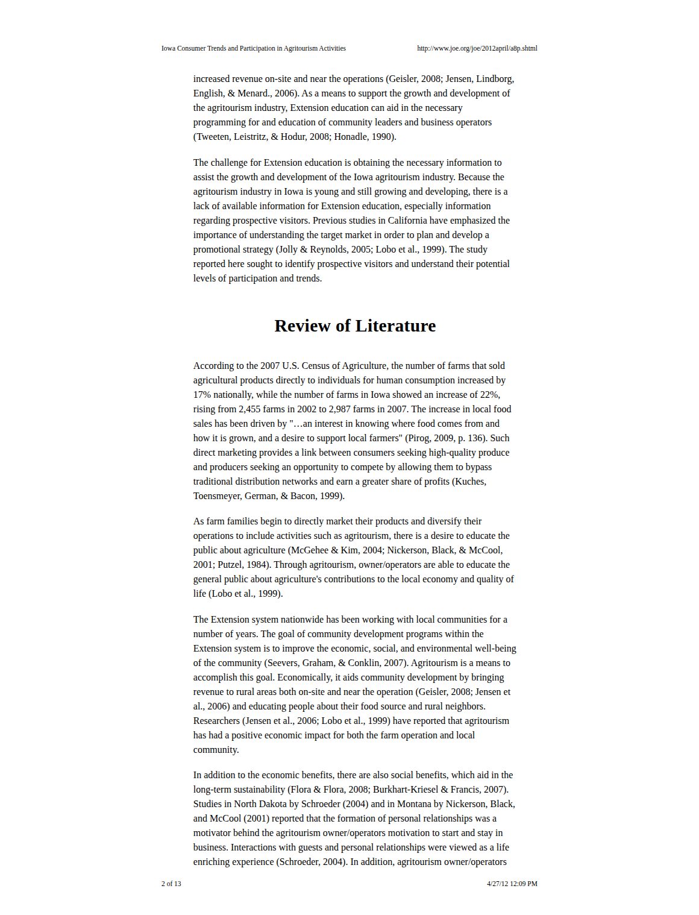Iowa Consumer Trends and Participation in Agritourism Activities http://www.joe.org/joe/2012april/a8p.shtml
increased revenue on-site and near the operations (Geisler, 2008; Jensen, Lindborg, English, & Menard., 2006). As a means to support the growth and development of the agritourism industry, Extension education can aid in the necessary programming for and education of community leaders and business operators (Tweeten, Leistritz, & Hodur, 2008; Honadle, 1990).
The challenge for Extension education is obtaining the necessary information to assist the growth and development of the Iowa agritourism industry. Because the agritourism industry in Iowa is young and still growing and developing, there is a lack of available information for Extension education, especially information regarding prospective visitors. Previous studies in California have emphasized the importance of understanding the target market in order to plan and develop a promotional strategy (Jolly & Reynolds, 2005; Lobo et al., 1999). The study reported here sought to identify prospective visitors and understand their potential levels of participation and trends.
Review of Literature
According to the 2007 U.S. Census of Agriculture, the number of farms that sold agricultural products directly to individuals for human consumption increased by 17% nationally, while the number of farms in Iowa showed an increase of 22%, rising from 2,455 farms in 2002 to 2,987 farms in 2007. The increase in local food sales has been driven by "…an interest in knowing where food comes from and how it is grown, and a desire to support local farmers" (Pirog, 2009, p. 136). Such direct marketing provides a link between consumers seeking high-quality produce and producers seeking an opportunity to compete by allowing them to bypass traditional distribution networks and earn a greater share of profits (Kuches, Toensmeyer, German, & Bacon, 1999).
As farm families begin to directly market their products and diversify their operations to include activities such as agritourism, there is a desire to educate the public about agriculture (McGehee & Kim, 2004; Nickerson, Black, & McCool, 2001; Putzel, 1984). Through agritourism, owner/operators are able to educate the general public about agriculture's contributions to the local economy and quality of life (Lobo et al., 1999).
The Extension system nationwide has been working with local communities for a number of years. The goal of community development programs within the Extension system is to improve the economic, social, and environmental well-being of the community (Seevers, Graham, & Conklin, 2007). Agritourism is a means to accomplish this goal. Economically, it aids community development by bringing revenue to rural areas both on-site and near the operation (Geisler, 2008; Jensen et al., 2006) and educating people about their food source and rural neighbors. Researchers (Jensen et al., 2006; Lobo et al., 1999) have reported that agritourism has had a positive economic impact for both the farm operation and local community.
In addition to the economic benefits, there are also social benefits, which aid in the long-term sustainability (Flora & Flora, 2008; Burkhart-Kriesel & Francis, 2007). Studies in North Dakota by Schroeder (2004) and in Montana by Nickerson, Black, and McCool (2001) reported that the formation of personal relationships was a motivator behind the agritourism owner/operators motivation to start and stay in business. Interactions with guests and personal relationships were viewed as a life enriching experience (Schroeder, 2004). In addition, agritourism owner/operators
2 of 13 4/27/12 12:09 PM